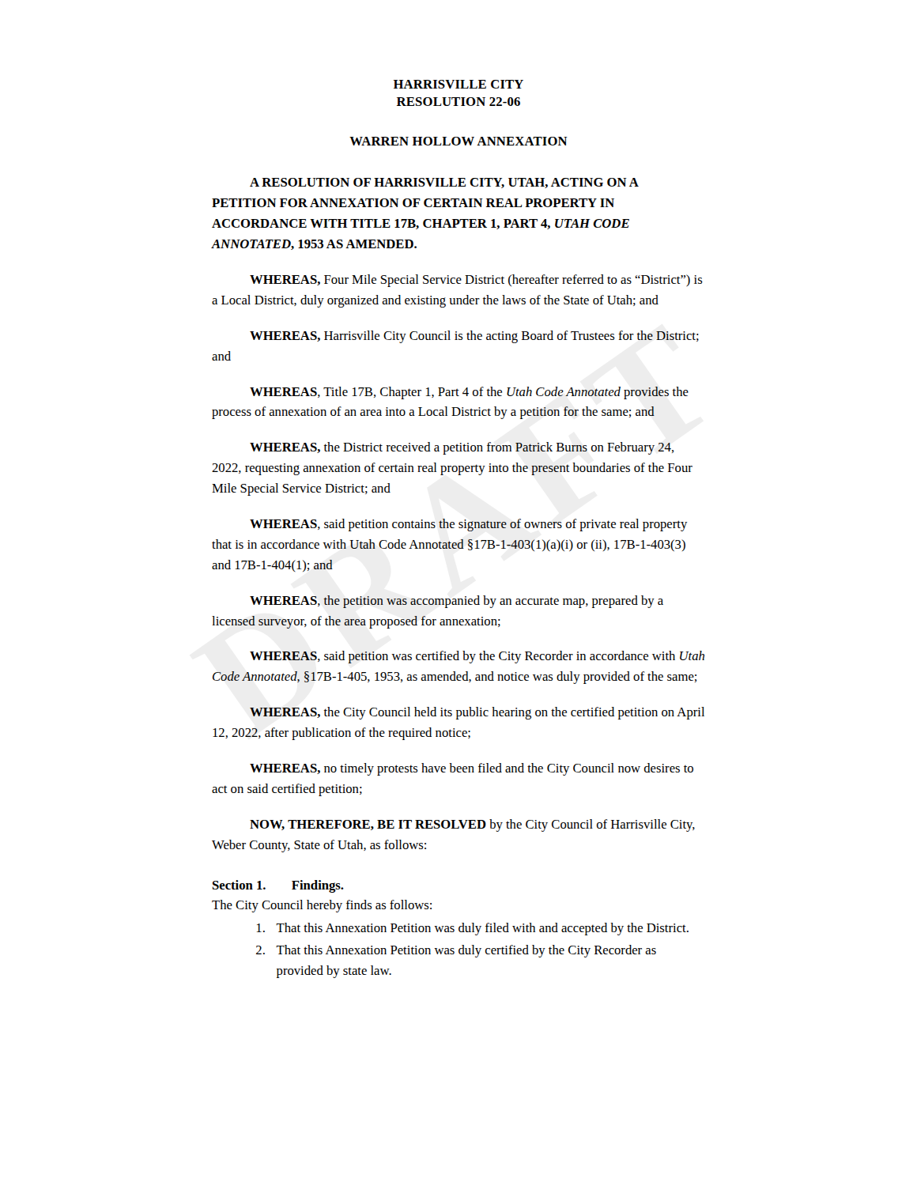DRAFT
HARRISVILLE CITY
RESOLUTION 22-06
WARREN HOLLOW ANNEXATION
A RESOLUTION OF HARRISVILLE CITY, UTAH, ACTING ON A PETITION FOR ANNEXATION OF CERTAIN REAL PROPERTY IN ACCORDANCE WITH TITLE 17B, CHAPTER 1, PART 4, UTAH CODE ANNOTATED, 1953 AS AMENDED.
WHEREAS, Four Mile Special Service District (hereafter referred to as “District”) is a Local District, duly organized and existing under the laws of the State of Utah; and
WHEREAS, Harrisville City Council is the acting Board of Trustees for the District; and
WHEREAS, Title 17B, Chapter 1, Part 4 of the Utah Code Annotated provides the process of annexation of an area into a Local District by a petition for the same; and
WHEREAS, the District received a petition from Patrick Burns on February 24, 2022, requesting annexation of certain real property into the present boundaries of the Four Mile Special Service District; and
WHEREAS, said petition contains the signature of owners of private real property that is in accordance with Utah Code Annotated §17B-1-403(1)(a)(i) or (ii), 17B-1-403(3) and 17B-1-404(1); and
WHEREAS, the petition was accompanied by an accurate map, prepared by a licensed surveyor, of the area proposed for annexation;
WHEREAS, said petition was certified by the City Recorder in accordance with Utah Code Annotated, §17B-1-405, 1953, as amended, and notice was duly provided of the same;
WHEREAS, the City Council held its public hearing on the certified petition on April 12, 2022, after publication of the required notice;
WHEREAS, no timely protests have been filed and the City Council now desires to act on said certified petition;
NOW, THEREFORE, BE IT RESOLVED by the City Council of Harrisville City, Weber County, State of Utah, as follows:
Section 1. Findings.
The City Council hereby finds as follows:
That this Annexation Petition was duly filed with and accepted by the District.
That this Annexation Petition was duly certified by the City Recorder as provided by state law.